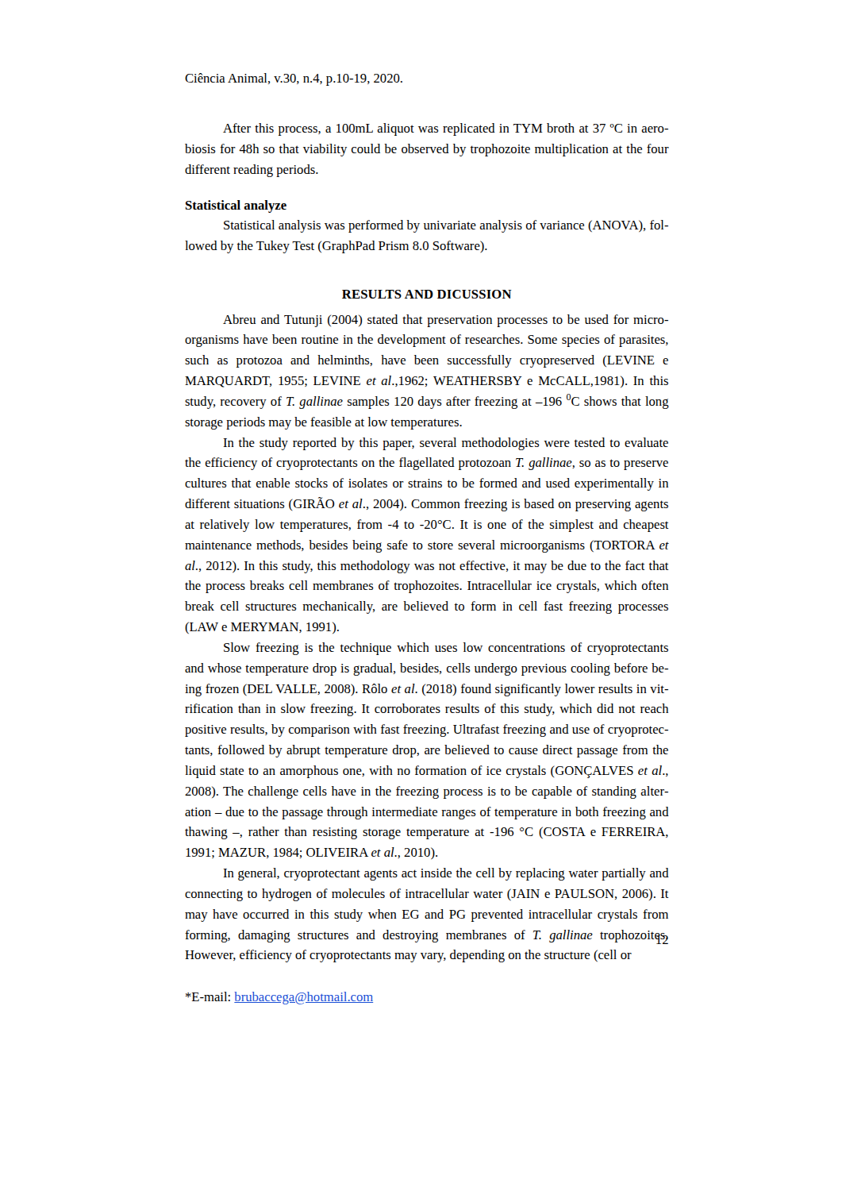Ciência Animal, v.30, n.4, p.10-19, 2020.
After this process, a 100mL aliquot was replicated in TYM broth at 37 ºC in aerobiosis for 48h so that viability could be observed by trophozoite multiplication at the four different reading periods.
Statistical analyze
Statistical analysis was performed by univariate analysis of variance (ANOVA), followed by the Tukey Test (GraphPad Prism 8.0 Software).
RESULTS AND DICUSSION
Abreu and Tutunji (2004) stated that preservation processes to be used for microorganisms have been routine in the development of researches. Some species of parasites, such as protozoa and helminths, have been successfully cryopreserved (LEVINE e MARQUARDT, 1955; LEVINE et al.,1962; WEATHERSBY e McCALL,1981). In this study, recovery of T. gallinae samples 120 days after freezing at –196 0C shows that long storage periods may be feasible at low temperatures.
In the study reported by this paper, several methodologies were tested to evaluate the efficiency of cryoprotectants on the flagellated protozoan T. gallinae, so as to preserve cultures that enable stocks of isolates or strains to be formed and used experimentally in different situations (GIRÃO et al., 2004). Common freezing is based on preserving agents at relatively low temperatures, from -4 to -20°C. It is one of the simplest and cheapest maintenance methods, besides being safe to store several microorganisms (TORTORA et al., 2012). In this study, this methodology was not effective, it may be due to the fact that the process breaks cell membranes of trophozoites. Intracellular ice crystals, which often break cell structures mechanically, are believed to form in cell fast freezing processes (LAW e MERYMAN, 1991).
Slow freezing is the technique which uses low concentrations of cryoprotectants and whose temperature drop is gradual, besides, cells undergo previous cooling before being frozen (DEL VALLE, 2008). Rôlo et al. (2018) found significantly lower results in vitrification than in slow freezing. It corroborates results of this study, which did not reach positive results, by comparison with fast freezing. Ultrafast freezing and use of cryoprotectants, followed by abrupt temperature drop, are believed to cause direct passage from the liquid state to an amorphous one, with no formation of ice crystals (GONÇALVES et al., 2008). The challenge cells have in the freezing process is to be capable of standing alteration – due to the passage through intermediate ranges of temperature in both freezing and thawing –, rather than resisting storage temperature at -196 °C (COSTA e FERREIRA, 1991; MAZUR, 1984; OLIVEIRA et al., 2010).
In general, cryoprotectant agents act inside the cell by replacing water partially and connecting to hydrogen of molecules of intracellular water (JAIN e PAULSON, 2006). It may have occurred in this study when EG and PG prevented intracellular crystals from forming, damaging structures and destroying membranes of T. gallinae trophozoites. However, efficiency of cryoprotectants may vary, depending on the structure (cell or
*E-mail: brubaccega@hotmail.com
12